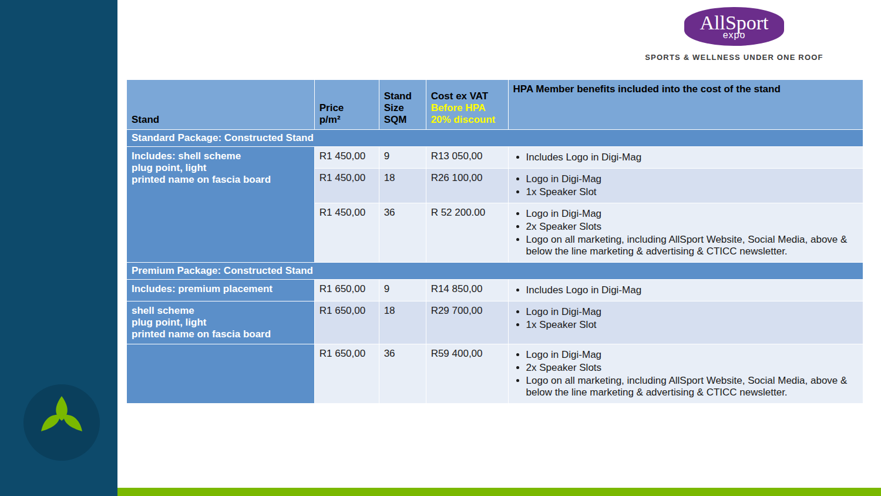AllSportexpo
SPORTS & WELLNESS UNDER ONE ROOF
| Stand | Price p/m² | Stand Size SQM | Cost ex VAT Before HPA 20% discount | HPA Member benefits included into the cost of the stand |
| --- | --- | --- | --- | --- |
| Standard Package: Constructed Stand |
| Includes: shell scheme plug point, light printed name on fascia board | R1 450,00 | 9 | R13 050,00 | Includes Logo in Digi-Mag |
| R1 450,00 | 18 | R26 100,00 | Logo in Digi-Mag 1x Speaker Slot |
| R1 450,00 | 36 | R 52 200.00 | Logo in Digi-Mag 2x Speaker Slots Logo on all marketing, including AllSport Website, Social Media, above & below the line marketing & advertising & CTICC newsletter. |
| Premium Package: Constructed Stand |
| Includes: premium placement | R1 650,00 | 9 | R14 850,00 | Includes Logo in Digi-Mag |
| shell scheme plug point, light printed name on fascia board | R1 650,00 | 18 | R29 700,00 | Logo in Digi-Mag 1x Speaker Slot |
| | R1 650,00 | 36 | R59 400,00 | Logo in Digi-Mag 2x Speaker Slots Logo on all marketing, including AllSport Website, Social Media, above & below the line marketing & advertising & CTICC newsletter. |